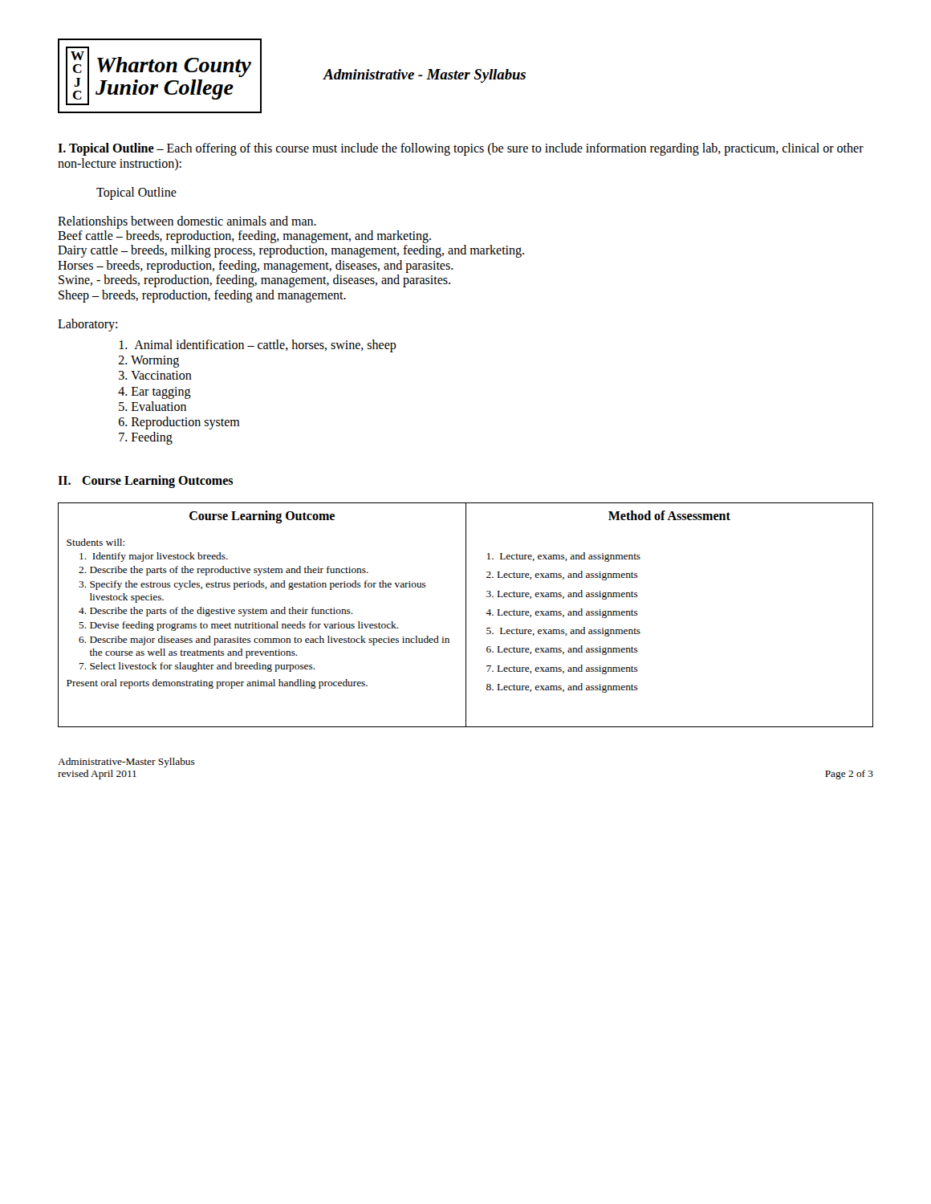WCJC
Wharton County
Junior College
Administrative - Master Syllabus
I. Topical Outline – Each offering of this course must include the following topics (be sure to include information regarding lab, practicum, clinical or other non-lecture instruction):
Topical Outline
Relationships between domestic animals and man.
Beef cattle – breeds, reproduction, feeding, management, and marketing.
Dairy cattle – breeds, milking process, reproduction, management, feeding, and marketing.
Horses – breeds, reproduction, feeding, management, diseases, and parasites.
Swine, - breeds, reproduction, feeding, management, diseases, and parasites.
Sheep – breeds, reproduction, feeding and management.
Laboratory:
Animal identification – cattle, horses, swine, sheep
Worming
Vaccination
Ear tagging
Evaluation
Reproduction system
Feeding
II. Course Learning Outcomes
| Course Learning Outcome | Method of Assessment |
| --- | --- |
| Students will: Identify major livestock breeds. Describe the parts of the reproductive system and their functions. Specify the estrous cycles, estrus periods, and gestation periods for the various livestock species. Describe the parts of the digestive system and their functions. Devise feeding programs to meet nutritional needs for various livestock. Describe major diseases and parasites common to each livestock species included in the course as well as treatments and preventions. Select livestock for slaughter and breeding purposes. Present oral reports demonstrating proper animal handling procedures. | Lecture, exams, and assignments Lecture, exams, and assignments Lecture, exams, and assignments Lecture, exams, and assignments Lecture, exams, and assignments Lecture, exams, and assignments Lecture, exams, and assignments Lecture, exams, and assignments |
Administrative-Master Syllabus
revised April 2011
Page 2 of 3